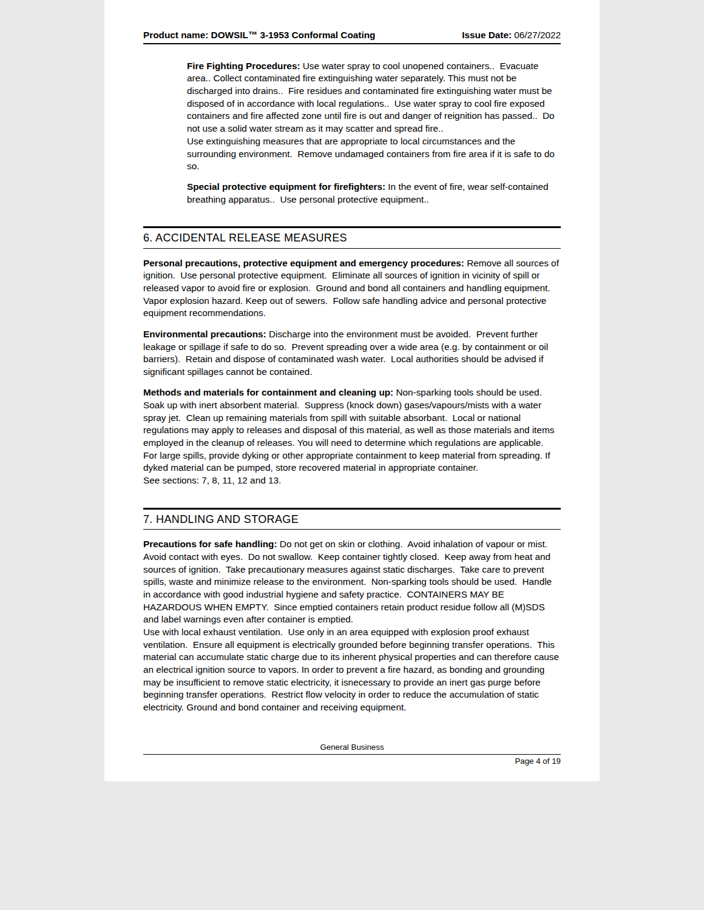Product name: DOWSIL™ 3-1953 Conformal Coating Issue Date: 06/27/2022
Fire Fighting Procedures: Use water spray to cool unopened containers.. Evacuate area.. Collect contaminated fire extinguishing water separately. This must not be discharged into drains.. Fire residues and contaminated fire extinguishing water must be disposed of in accordance with local regulations.. Use water spray to cool fire exposed containers and fire affected zone until fire is out and danger of reignition has passed.. Do not use a solid water stream as it may scatter and spread fire..
Use extinguishing measures that are appropriate to local circumstances and the surrounding environment. Remove undamaged containers from fire area if it is safe to do so.
Special protective equipment for firefighters: In the event of fire, wear self-contained breathing apparatus.. Use personal protective equipment..
6. ACCIDENTAL RELEASE MEASURES
Personal precautions, protective equipment and emergency procedures: Remove all sources of ignition. Use personal protective equipment. Eliminate all sources of ignition in vicinity of spill or released vapor to avoid fire or explosion. Ground and bond all containers and handling equipment. Vapor explosion hazard. Keep out of sewers. Follow safe handling advice and personal protective equipment recommendations.
Environmental precautions: Discharge into the environment must be avoided. Prevent further leakage or spillage if safe to do so. Prevent spreading over a wide area (e.g. by containment or oil barriers). Retain and dispose of contaminated wash water. Local authorities should be advised if significant spillages cannot be contained.
Methods and materials for containment and cleaning up: Non-sparking tools should be used. Soak up with inert absorbent material. Suppress (knock down) gases/vapours/mists with a water spray jet. Clean up remaining materials from spill with suitable absorbant. Local or national regulations may apply to releases and disposal of this material, as well as those materials and items employed in the cleanup of releases. You will need to determine which regulations are applicable. For large spills, provide dyking or other appropriate containment to keep material from spreading. If dyked material can be pumped, store recovered material in appropriate container.
See sections: 7, 8, 11, 12 and 13.
7. HANDLING AND STORAGE
Precautions for safe handling: Do not get on skin or clothing. Avoid inhalation of vapour or mist. Avoid contact with eyes. Do not swallow. Keep container tightly closed. Keep away from heat and sources of ignition. Take precautionary measures against static discharges. Take care to prevent spills, waste and minimize release to the environment. Non-sparking tools should be used. Handle in accordance with good industrial hygiene and safety practice. CONTAINERS MAY BE HAZARDOUS WHEN EMPTY. Since emptied containers retain product residue follow all (M)SDS and label warnings even after container is emptied.
Use with local exhaust ventilation. Use only in an area equipped with explosion proof exhaust ventilation. Ensure all equipment is electrically grounded before beginning transfer operations. This material can accumulate static charge due to its inherent physical properties and can therefore cause an electrical ignition source to vapors. In order to prevent a fire hazard, as bonding and grounding may be insufficient to remove static electricity, it isnecessary to provide an inert gas purge before beginning transfer operations. Restrict flow velocity in order to reduce the accumulation of static electricity. Ground and bond container and receiving equipment.
General Business
Page 4 of 19